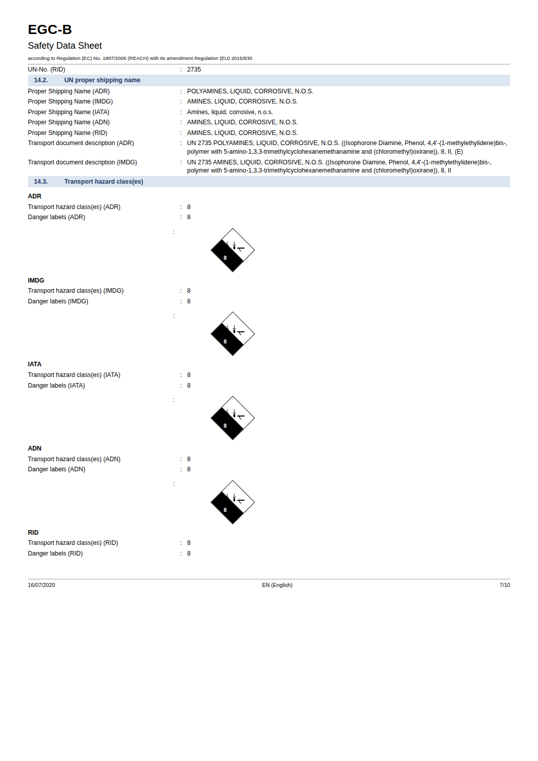EGC-B
Safety Data Sheet
according to Regulation (EC) No. 1907/2006 (REACH) with its amendment Regulation (EU) 2015/830
| UN-No. (RID) | : | 2735 |
| 14.2. UN proper shipping name |
| Proper Shipping Name (ADR) | : | POLYAMINES, LIQUID, CORROSIVE, N.O.S. |
| Proper Shipping Name (IMDG) | : | AMINES, LIQUID, CORROSIVE, N.O.S. |
| Proper Shipping Name (IATA) | : | Amines, liquid, corrosive, n.o.s. |
| Proper Shipping Name (ADN) | : | AMINES, LIQUID, CORROSIVE, N.O.S. |
| Proper Shipping Name (RID) | : | AMINES, LIQUID, CORROSIVE, N.O.S. |
| Transport document description (ADR) | : | UN 2735 POLYAMINES, LIQUID, CORROSIVE, N.O.S. ((Isophorone Diamine, Phenol, 4,4'-(1-methylethylidene)bis-, polymer with 5-amino-1,3,3-trimethylcyclohexanemethanamine and (chloromethyl)oxirane)), 8, II, (E) |
| Transport document description (IMDG) | : | UN 2735 AMINES, LIQUID, CORROSIVE, N.O.S. ((Isophorone Diamine, Phenol, 4,4'-(1-methylethylidene)bis-, polymer with 5-amino-1,3,3-trimethylcyclohexanemethanamine and (chloromethyl)oxirane)), 8, II |
| 14.3. Transport hazard class(es) |
ADR
| Transport hazard class(es) (ADR) | : | 8 |
| Danger labels (ADR) | : | 8 |
:
8
IMDG
| Transport hazard class(es) (IMDG) | : | 8 |
| Danger labels (IMDG) | : | 8 |
:
8
IATA
| Transport hazard class(es) (IATA) | : | 8 |
| Danger labels (IATA) | : | 8 |
:
8
ADN
| Transport hazard class(es) (ADN) | : | 8 |
| Danger labels (ADN) | : | 8 |
:
8
RID
| Transport hazard class(es) (RID) | : | 8 |
| Danger labels (RID) | : | 8 |
16/07/2020 7/10
EN (English)